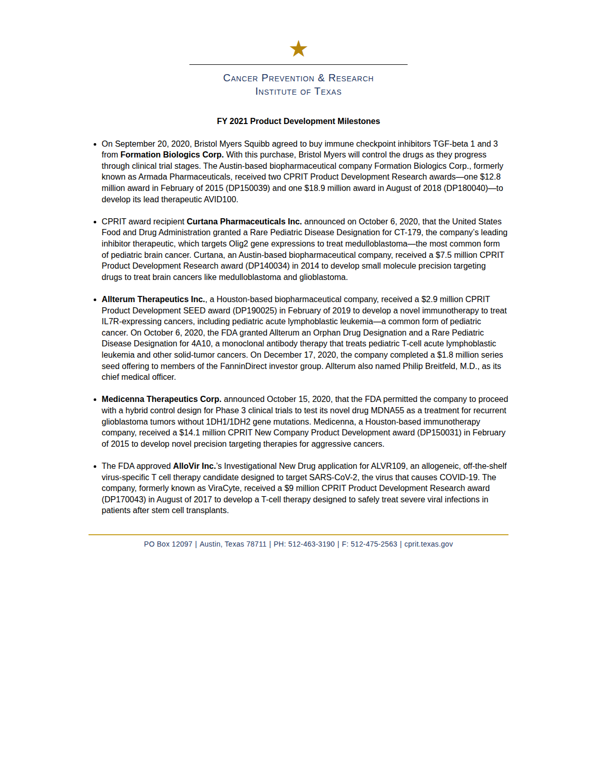★
Cancer Prevention & Research
Institute of Texas
FY 2021 Product Development Milestones
On September 20, 2020, Bristol Myers Squibb agreed to buy immune checkpoint inhibitors TGF-beta 1 and 3 from Formation Biologics Corp. With this purchase, Bristol Myers will control the drugs as they progress through clinical trial stages. The Austin-based biopharmaceutical company Formation Biologics Corp., formerly known as Armada Pharmaceuticals, received two CPRIT Product Development Research awards—one $12.8 million award in February of 2015 (DP150039) and one $18.9 million award in August of 2018 (DP180040)—to develop its lead therapeutic AVID100.
CPRIT award recipient Curtana Pharmaceuticals Inc. announced on October 6, 2020, that the United States Food and Drug Administration granted a Rare Pediatric Disease Designation for CT-179, the company’s leading inhibitor therapeutic, which targets Olig2 gene expressions to treat medulloblastoma—the most common form of pediatric brain cancer. Curtana, an Austin-based biopharmaceutical company, received a $7.5 million CPRIT Product Development Research award (DP140034) in 2014 to develop small molecule precision targeting drugs to treat brain cancers like medulloblastoma and glioblastoma.
Allterum Therapeutics Inc., a Houston-based biopharmaceutical company, received a $2.9 million CPRIT Product Development SEED award (DP190025) in February of 2019 to develop a novel immunotherapy to treat IL7R-expressing cancers, including pediatric acute lymphoblastic leukemia—a common form of pediatric cancer. On October 6, 2020, the FDA granted Allterum an Orphan Drug Designation and a Rare Pediatric Disease Designation for 4A10, a monoclonal antibody therapy that treats pediatric T-cell acute lymphoblastic leukemia and other solid-tumor cancers. On December 17, 2020, the company completed a $1.8 million series seed offering to members of the FanninDirect investor group. Allterum also named Philip Breitfeld, M.D., as its chief medical officer.
Medicenna Therapeutics Corp. announced October 15, 2020, that the FDA permitted the company to proceed with a hybrid control design for Phase 3 clinical trials to test its novel drug MDNA55 as a treatment for recurrent glioblastoma tumors without 1DH1/1DH2 gene mutations. Medicenna, a Houston-based immunotherapy company, received a $14.1 million CPRIT New Company Product Development award (DP150031) in February of 2015 to develop novel precision targeting therapies for aggressive cancers.
The FDA approved AlloVir Inc.’s Investigational New Drug application for ALVR109, an allogeneic, off-the-shelf virus-specific T cell therapy candidate designed to target SARS-CoV-2, the virus that causes COVID-19. The company, formerly known as ViraCyte, received a $9 million CPRIT Product Development Research award (DP170043) in August of 2017 to develop a T-cell therapy designed to safely treat severe viral infections in patients after stem cell transplants.
PO Box 12097|Austin, Texas 78711|PH: 512-463-3190|F: 512-475-2563|cprit.texas.gov